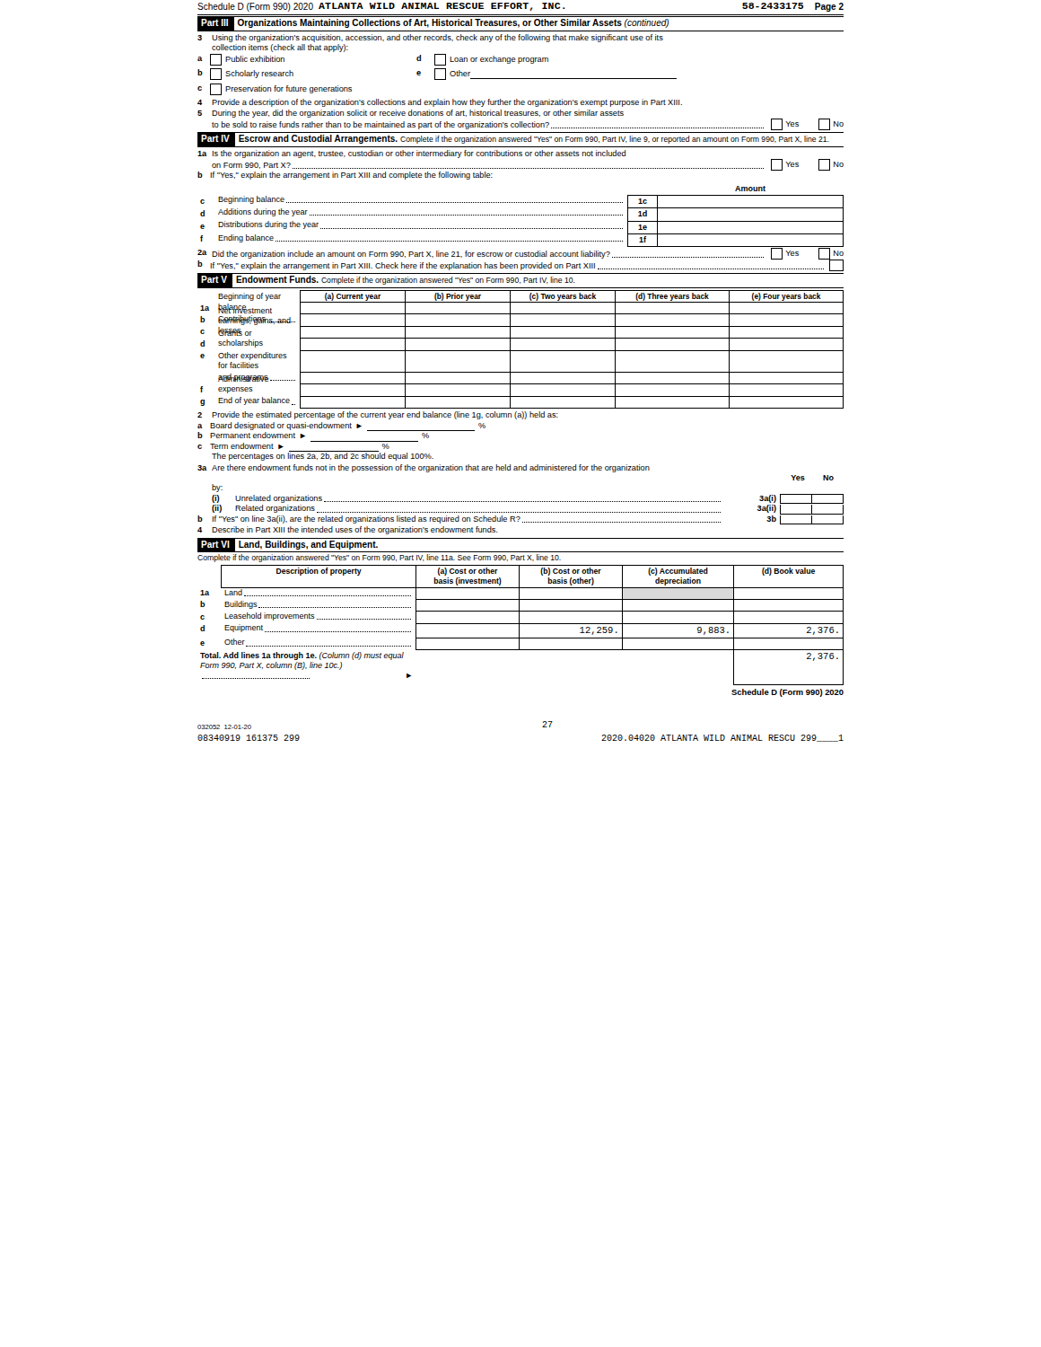Schedule D (Form 990) 2020 ATLANTA WILD ANIMAL RESCUE EFFORT, INC. 58-2433175 Page 2
Part III
Organizations Maintaining Collections of Art, Historical Treasures, or Other Similar Assets (continued)
3
Using the organization's acquisition, accession, and other records, check any of the following that make significant use of its
collection items (check all that apply):
a
Public exhibition
d
Loan or exchange program
b
Scholarly research
e
Other
c
Preservation for future generations
4
Provide a description of the organization's collections and explain how they further the organization's exempt purpose in Part XIII.
5
During the year, did the organization solicit or receive donations of art, historical treasures, or other similar assets
to be sold to raise funds rather than to be maintained as part of the organization's collection? Yes No
Part IV
Escrow and Custodial Arrangements. Complete if the organization answered "Yes" on Form 990, Part IV, line 9, or reported an amount on Form 990, Part X, line 21.
1a
Is the organization an agent, trustee, custodian or other intermediary for contributions or other assets not included
on Form 990, Part X? Yes No
b
If "Yes," explain the arrangement in Part XIII and complete the following table:
| | | | Amount |
| c | Beginning balance | 1c | |
| d | Additions during the year | 1d | |
| e | Distributions during the year | 1e | |
| f | Ending balance | 1f | |
2a
Did the organization include an amount on Form 990, Part X, line 21, for escrow or custodial account liability? Yes No
b
If "Yes," explain the arrangement in Part XIII. Check here if the explanation has been provided on Part XIII
Part V
Endowment Funds. Complete if the organization answered "Yes" on Form 990, Part IV, line 10.
| | | (a) Current year | (b) Prior year | (c) Two years back | (d) Three years back | (e) Four years back |
| 1a | Beginning of year balance | | | | | |
| b | Contributions | | | | | |
| c | Net investment earnings, gains, and losses | | | | | |
| d | Grants or scholarships | | | | | |
| e | Other expenditures for facilities | | | | | |
| | and programs | | | | | |
| f | Administrative expenses | | | | | |
| g | End of year balance | | | | | |
2
Provide the estimated percentage of the current year end balance (line 1g, column (a)) held as:
a
Board designated or quasi-endowment ► %
b
Permanent endowment ► %
c
Term endowment ► %
The percentages on lines 2a, 2b, and 2c should equal 100%.
3a
Are there endowment funds not in the possession of the organization that are held and administered for the organization
Yes
No
by:
(i)
Unrelated organizations
3a(i)
(ii)
Related organizations
3a(ii)
b
If "Yes" on line 3a(ii), are the related organizations listed as required on Schedule R?
3b
4
Describe in Part XIII the intended uses of the organization's endowment funds.
Part VI
Land, Buildings, and Equipment.
Complete if the organization answered "Yes" on Form 990, Part IV, line 11a. See Form 990, Part X, line 10.
| | Description of property | (a) Cost or other basis (investment) | (b) Cost or other basis (other) | (c) Accumulated depreciation | (d) Book value |
| 1a | Land | | | | |
| b | Buildings | | | | |
| c | Leasehold improvements | | | | |
| d | Equipment | | 12,259. | 9,883. | 2,376. |
| e | Other | | | | |
| Total. Add lines 1a through 1e. (Column (d) must equal Form 990, Part X, column (B), line 10c.) ► | | | | 2,376. |
Schedule D (Form 990) 2020
032052 12-01-20
27
08340919 161375 299
2020.04020 ATLANTA WILD ANIMAL RESCU 299____1